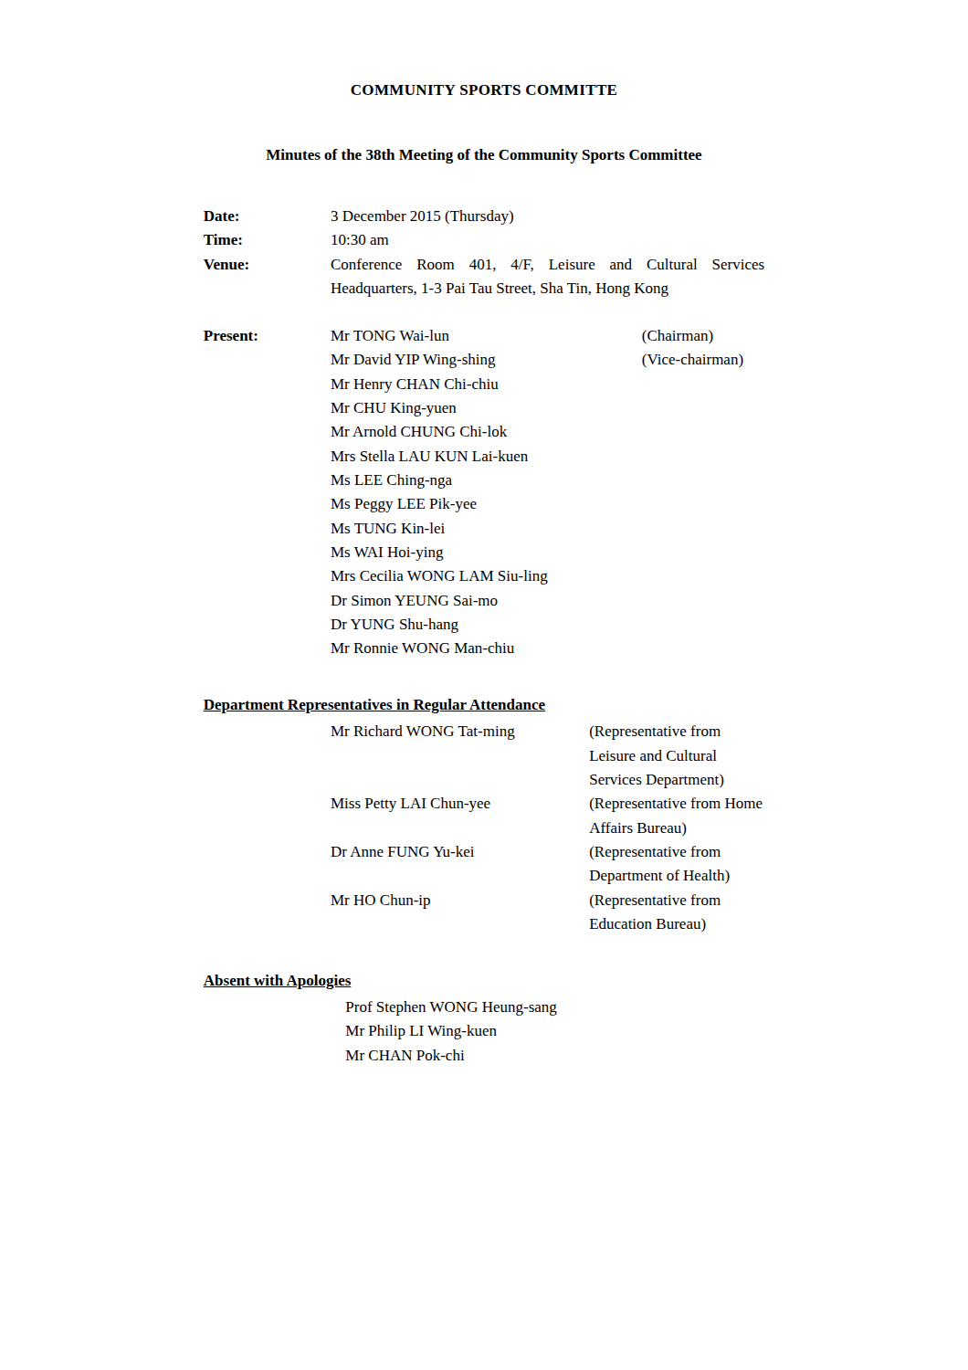COMMUNITY SPORTS COMMITTE
Minutes of the 38th Meeting of the Community Sports Committee
| Date: | 3 December 2015 (Thursday) |
| Time: | 10:30 am |
| Venue: | Conference Room 401, 4/F, Leisure and Cultural Services Headquarters, 1-3 Pai Tau Street, Sha Tin, Hong Kong |
| Present: | / Mr TONG Wai-lun / (Chairman) / / Mr David YIP Wing-shing / (Vice-chairman) / / Mr Henry CHAN Chi-chiu / / / Mr CHU King-yuen / / / Mr Arnold CHUNG Chi-lok / / / Mrs Stella LAU KUN Lai-kuen / / / Ms LEE Ching-nga / / / Ms Peggy LEE Pik-yee / / / Ms TUNG Kin-lei / / / Ms WAI Hoi-ying / / / Mrs Cecilia WONG LAM Siu-ling / / / Dr Simon YEUNG Sai-mo / / / Dr YUNG Shu-hang / / / Mr Ronnie WONG Man-chiu / / |
Department Representatives in Regular Attendance
| | Mr Richard WONG Tat-ming | (Representative from Leisure and Cultural Services Department) |
| | Miss Petty LAI Chun-yee | (Representative from Home Affairs Bureau) |
| | Dr Anne FUNG Yu-kei | (Representative from Department of Health) |
| | Mr HO Chun-ip | (Representative from Education Bureau) |
Absent with Apologies
Prof Stephen WONG Heung-sang
Mr Philip LI Wing-kuen
Mr CHAN Pok-chi